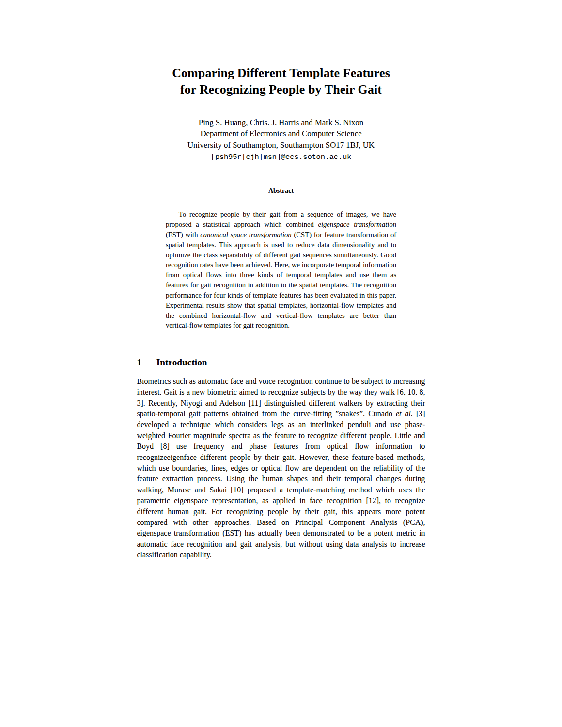Comparing Different Template Features for Recognizing People by Their Gait
Ping S. Huang, Chris. J. Harris and Mark S. Nixon
Department of Electronics and Computer Science
University of Southampton, Southampton SO17 1BJ, UK
[psh95r|cjh|msn]@ecs.soton.ac.uk
Abstract
To recognize people by their gait from a sequence of images, we have proposed a statistical approach which combined eigenspace transformation (EST) with canonical space transformation (CST) for feature transformation of spatial templates. This approach is used to reduce data dimensionality and to optimize the class separability of different gait sequences simultaneously. Good recognition rates have been achieved. Here, we incorporate temporal information from optical flows into three kinds of temporal templates and use them as features for gait recognition in addition to the spatial templates. The recognition performance for four kinds of template features has been evaluated in this paper. Experimental results show that spatial templates, horizontal-flow templates and the combined horizontal-flow and vertical-flow templates are better than vertical-flow templates for gait recognition.
1 Introduction
Biometrics such as automatic face and voice recognition continue to be subject to increasing interest. Gait is a new biometric aimed to recognize subjects by the way they walk [6, 10, 8, 3]. Recently, Niyogi and Adelson [11] distinguished different walkers by extracting their spatio-temporal gait patterns obtained from the curve-fitting ”snakes”. Cunado et al. [3] developed a technique which considers legs as an interlinked penduli and use phase-weighted Fourier magnitude spectra as the feature to recognize different people. Little and Boyd [8] use frequency and phase features from optical flow information to recognizeeigenface different people by their gait. However, these feature-based methods, which use boundaries, lines, edges or optical flow are dependent on the reliability of the feature extraction process. Using the human shapes and their temporal changes during walking, Murase and Sakai [10] proposed a template-matching method which uses the parametric eigenspace representation, as applied in face recognition [12], to recognize different human gait. For recognizing people by their gait, this appears more potent compared with other approaches. Based on Principal Component Analysis (PCA), eigenspace transformation (EST) has actually been demonstrated to be a potent metric in automatic face recognition and gait analysis, but without using data analysis to increase classification capability.